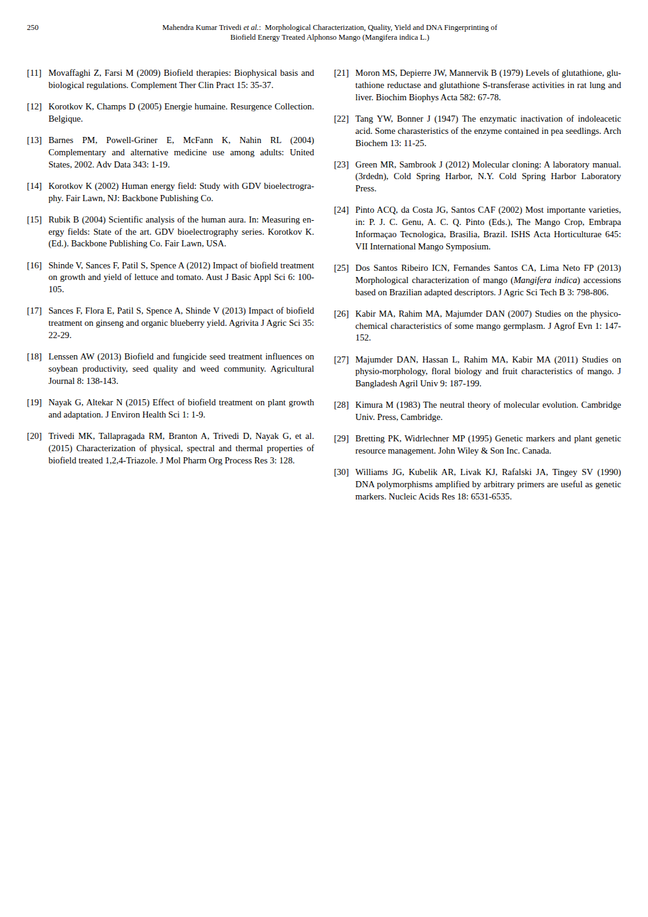250 Mahendra Kumar Trivedi et al.: Morphological Characterization, Quality, Yield and DNA Fingerprinting of
Biofield Energy Treated Alphonso Mango (Mangifera indica L.)
[11] Movaffaghi Z, Farsi M (2009) Biofield therapies: Biophysical basis and biological regulations. Complement Ther Clin Pract 15: 35-37.
[12] Korotkov K, Champs D (2005) Energie humaine. Resurgence Collection. Belgique.
[13] Barnes PM, Powell-Griner E, McFann K, Nahin RL (2004) Complementary and alternative medicine use among adults: United States, 2002. Adv Data 343: 1-19.
[14] Korotkov K (2002) Human energy field: Study with GDV bioelectrography. Fair Lawn, NJ: Backbone Publishing Co.
[15] Rubik B (2004) Scientific analysis of the human aura. In: Measuring energy fields: State of the art. GDV bioelectrography series. Korotkov K. (Ed.). Backbone Publishing Co. Fair Lawn, USA.
[16] Shinde V, Sances F, Patil S, Spence A (2012) Impact of biofield treatment on growth and yield of lettuce and tomato. Aust J Basic Appl Sci 6: 100-105.
[17] Sances F, Flora E, Patil S, Spence A, Shinde V (2013) Impact of biofield treatment on ginseng and organic blueberry yield. Agrivita J Agric Sci 35: 22-29.
[18] Lenssen AW (2013) Biofield and fungicide seed treatment influences on soybean productivity, seed quality and weed community. Agricultural Journal 8: 138-143.
[19] Nayak G, Altekar N (2015) Effect of biofield treatment on plant growth and adaptation. J Environ Health Sci 1: 1-9.
[20] Trivedi MK, Tallapragada RM, Branton A, Trivedi D, Nayak G, et al. (2015) Characterization of physical, spectral and thermal properties of biofield treated 1,2,4-Triazole. J Mol Pharm Org Process Res 3: 128.
[21] Moron MS, Depierre JW, Mannervik B (1979) Levels of glutathione, glutathione reductase and glutathione S-transferase activities in rat lung and liver. Biochim Biophys Acta 582: 67-78.
[22] Tang YW, Bonner J (1947) The enzymatic inactivation of indoleacetic acid. Some charasteristics of the enzyme contained in pea seedlings. Arch Biochem 13: 11-25.
[23] Green MR, Sambrook J (2012) Molecular cloning: A laboratory manual. (3rdedn), Cold Spring Harbor, N.Y. Cold Spring Harbor Laboratory Press.
[24] Pinto ACQ, da Costa JG, Santos CAF (2002) Most importante varieties, in: P. J. C. Genu, A. C. Q. Pinto (Eds.), The Mango Crop, Embrapa Informaçao Tecnologica, Brasilia, Brazil. ISHS Acta Horticulturae 645: VII International Mango Symposium.
[25] Dos Santos Ribeiro ICN, Fernandes Santos CA, Lima Neto FP (2013) Morphological characterization of mango (Mangifera indica) accessions based on Brazilian adapted descriptors. J Agric Sci Tech B 3: 798-806.
[26] Kabir MA, Rahim MA, Majumder DAN (2007) Studies on the physico-chemical characteristics of some mango germplasm. J Agrof Evn 1: 147-152.
[27] Majumder DAN, Hassan L, Rahim MA, Kabir MA (2011) Studies on physio-morphology, floral biology and fruit characteristics of mango. J Bangladesh Agril Univ 9: 187-199.
[28] Kimura M (1983) The neutral theory of molecular evolution. Cambridge Univ. Press, Cambridge.
[29] Bretting PK, Widrlechner MP (1995) Genetic markers and plant genetic resource management. John Wiley & Son Inc. Canada.
[30] Williams JG, Kubelik AR, Livak KJ, Rafalski JA, Tingey SV (1990) DNA polymorphisms amplified by arbitrary primers are useful as genetic markers. Nucleic Acids Res 18: 6531-6535.